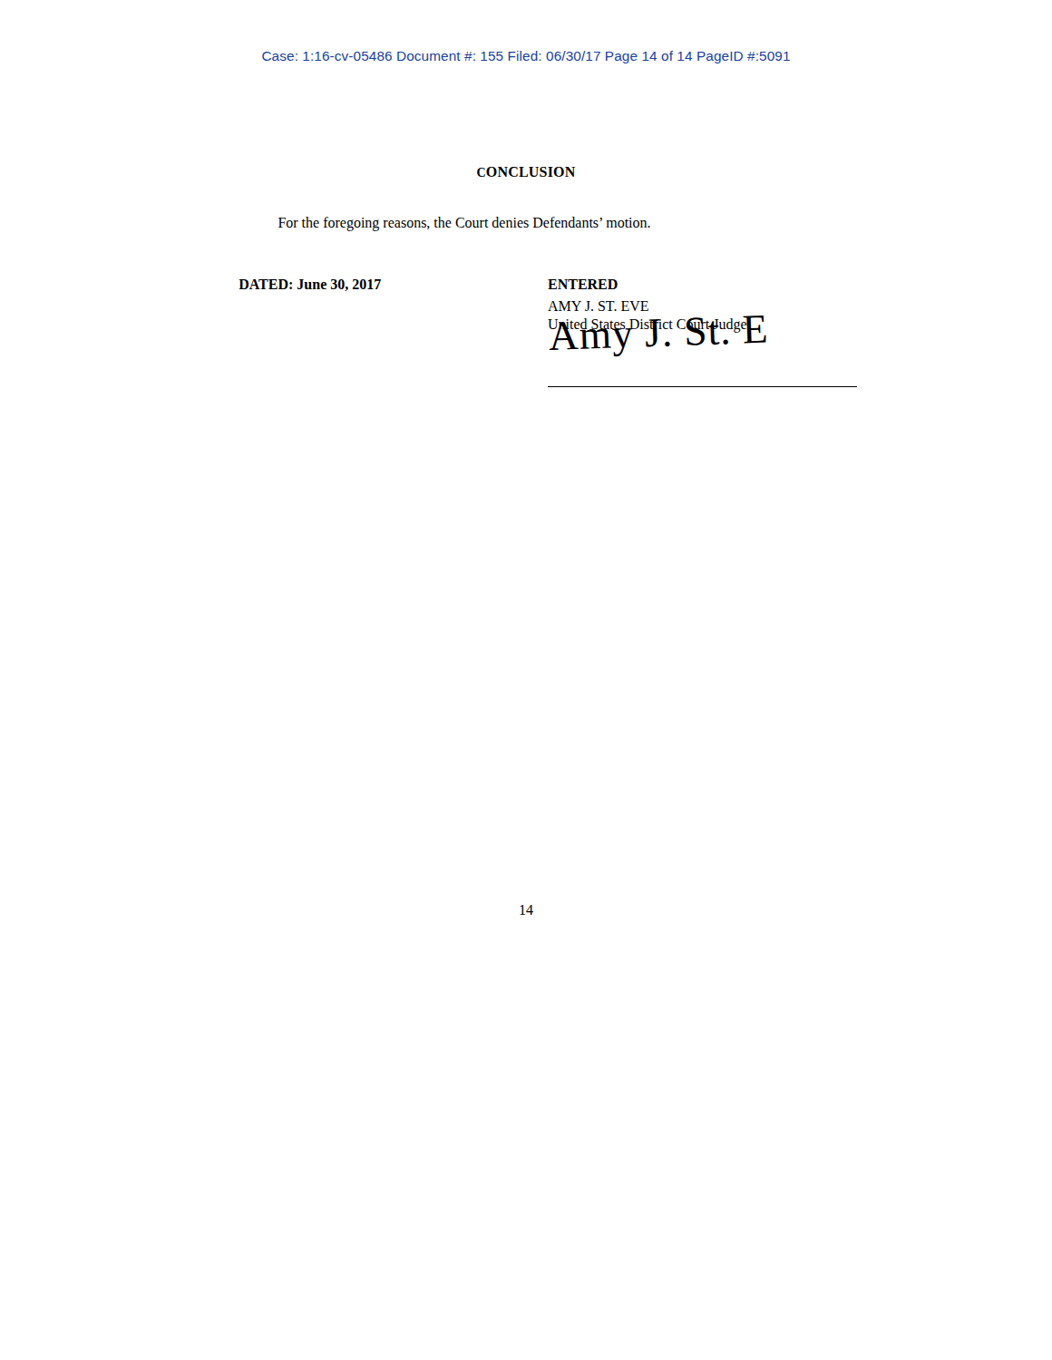Case: 1:16-cv-05486 Document #: 155 Filed: 06/30/17 Page 14 of 14 PageID #:5091
CONCLUSION
For the foregoing reasons, the Court denies Defendants’ motion.
DATED: June 30, 2017
ENTERED
Amy J. St. E
AMY J. ST. EVE
United States District Court Judge
14